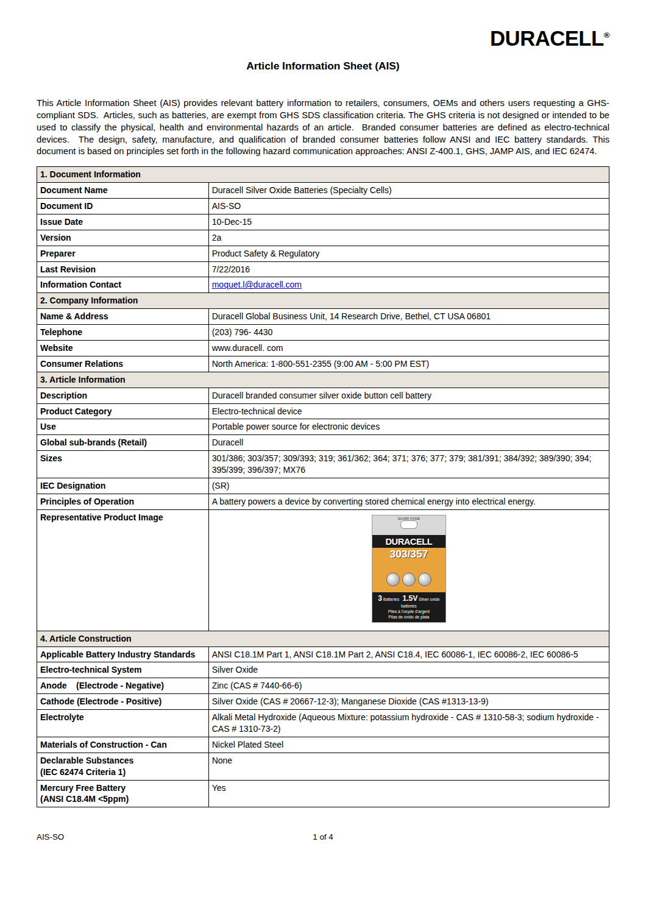DURACELL®
Article Information Sheet (AIS)
This Article Information Sheet (AIS) provides relevant battery information to retailers, consumers, OEMs and others users requesting a GHS-compliant SDS. Articles, such as batteries, are exempt from GHS SDS classification criteria. The GHS criteria is not designed or intended to be used to classify the physical, health and environmental hazards of an article. Branded consumer batteries are defined as electro-technical devices. The design, safety, manufacture, and qualification of branded consumer batteries follow ANSI and IEC battery standards. This document is based on principles set forth in the following hazard communication approaches: ANSI Z-400.1, GHS, JAMP AIS, and IEC 62474.
| 1. Document Information |
| Document Name | Duracell Silver Oxide Batteries (Specialty Cells) |
| Document ID | AIS-SO |
| Issue Date | 10-Dec-15 |
| Version | 2a |
| Preparer | Product Safety & Regulatory |
| Last Revision | 7/22/2016 |
| Information Contact | moquet.l@duracell.com |
| 2. Company Information |
| Name & Address | Duracell Global Business Unit, 14 Research Drive, Bethel, CT USA 06801 |
| Telephone | (203) 796- 4430 |
| Website | www.duracell. com |
| Consumer Relations | North America: 1-800-551-2355 (9:00 AM - 5:00 PM EST) |
| 3. Article Information |
| Description | Duracell branded consumer silver oxide button cell battery |
| Product Category | Electro-technical device |
| Use | Portable power source for electronic devices |
| Global sub-brands (Retail) | Duracell |
| Sizes | 301/386; 303/357; 309/393; 319; 361/362; 364; 371; 376; 377; 379; 381/391; 384/392; 389/390; 394; 395/399; 396/397; MX76 |
| IEC Designation | (SR) |
| Principles of Operation | A battery powers a device by converting stored chemical energy into electrical energy. |
| Representative Product Image | SILVER OXIDE 1.55V DURACELL 303/357 3 Batteries 1.5V Silver oxide batteries Piles à l'oxyde d'argent Pilas de óxido de plata |
| 4. Article Construction |
| Applicable Battery Industry Standards | ANSI C18.1M Part 1, ANSI C18.1M Part 2, ANSI C18.4, IEC 60086-1, IEC 60086-2, IEC 60086-5 |
| Electro-technical System | Silver Oxide |
| Anode (Electrode - Negative) | Zinc (CAS # 7440-66-6) |
| Cathode (Electrode - Positive) | Silver Oxide (CAS # 20667-12-3); Manganese Dioxide (CAS #1313-13-9) |
| Electrolyte | Alkali Metal Hydroxide (Aqueous Mixture: potassium hydroxide - CAS # 1310-58-3; sodium hydroxide - CAS # 1310-73-2) |
| Materials of Construction - Can | Nickel Plated Steel |
| Declarable Substances (IEC 62474 Criteria 1) | None |
| Mercury Free Battery (ANSI C18.4M <5ppm) | Yes |
AIS-SO
1 of 4